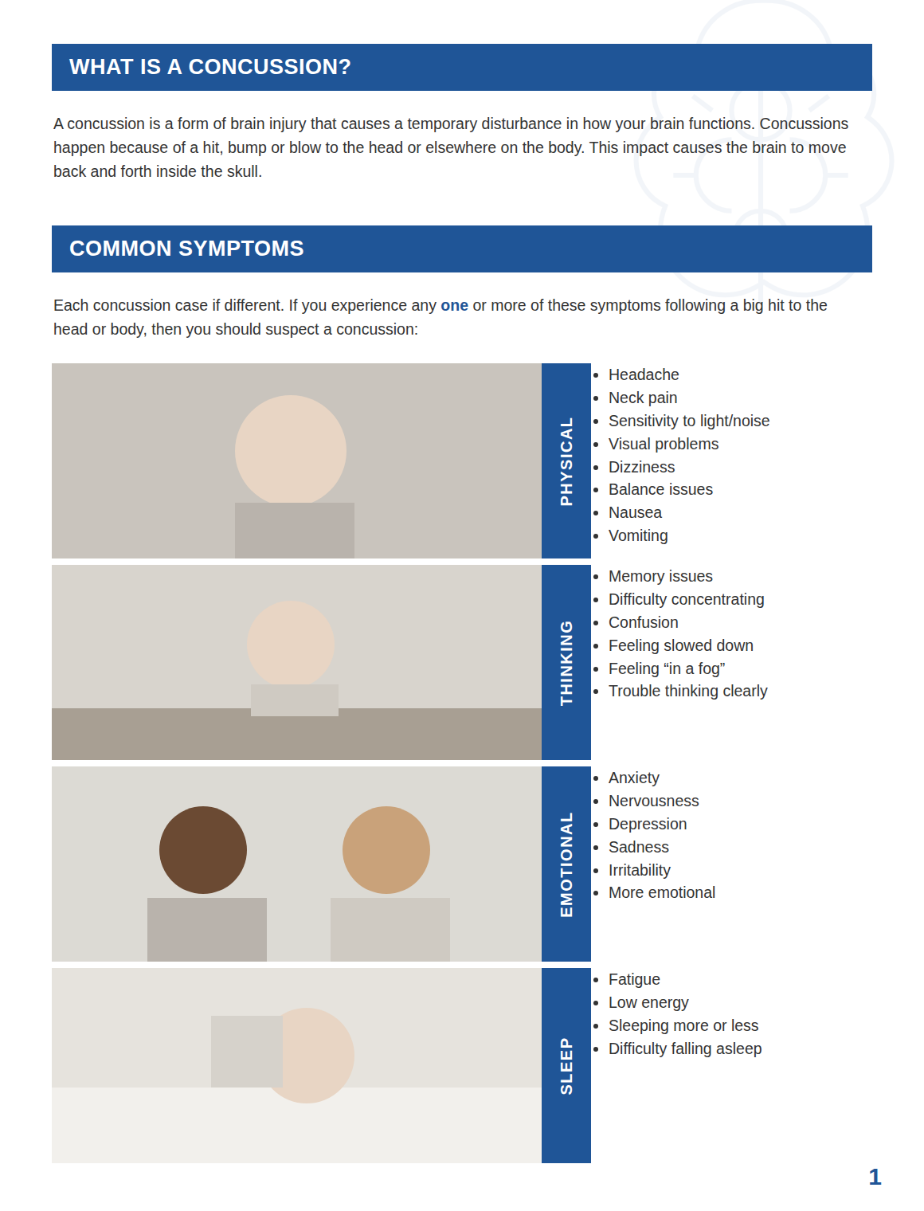WHAT IS A CONCUSSION?
A concussion is a form of brain injury that causes a temporary disturbance in how your brain functions. Concussions happen because of a hit, bump or blow to the head or elsewhere on the body. This impact causes the brain to move back and forth inside the skull.
COMMON SYMPTOMS
Each concussion case if different. If you experience any one or more of these symptoms following a big hit to the head or body, then you should suspect a concussion:
| | PHYSICAL | Headache Neck pain Sensitivity to light/noise Visual problems Dizziness Balance issues Nausea Vomiting |
| | THINKING | Memory issues Difficulty concentrating Confusion Feeling slowed down Feeling “in a fog” Trouble thinking clearly |
| | EMOTIONAL | Anxiety Nervousness Depression Sadness Irritability More emotional |
| | SLEEP | Fatigue Low energy Sleeping more or less Difficulty falling asleep |
1